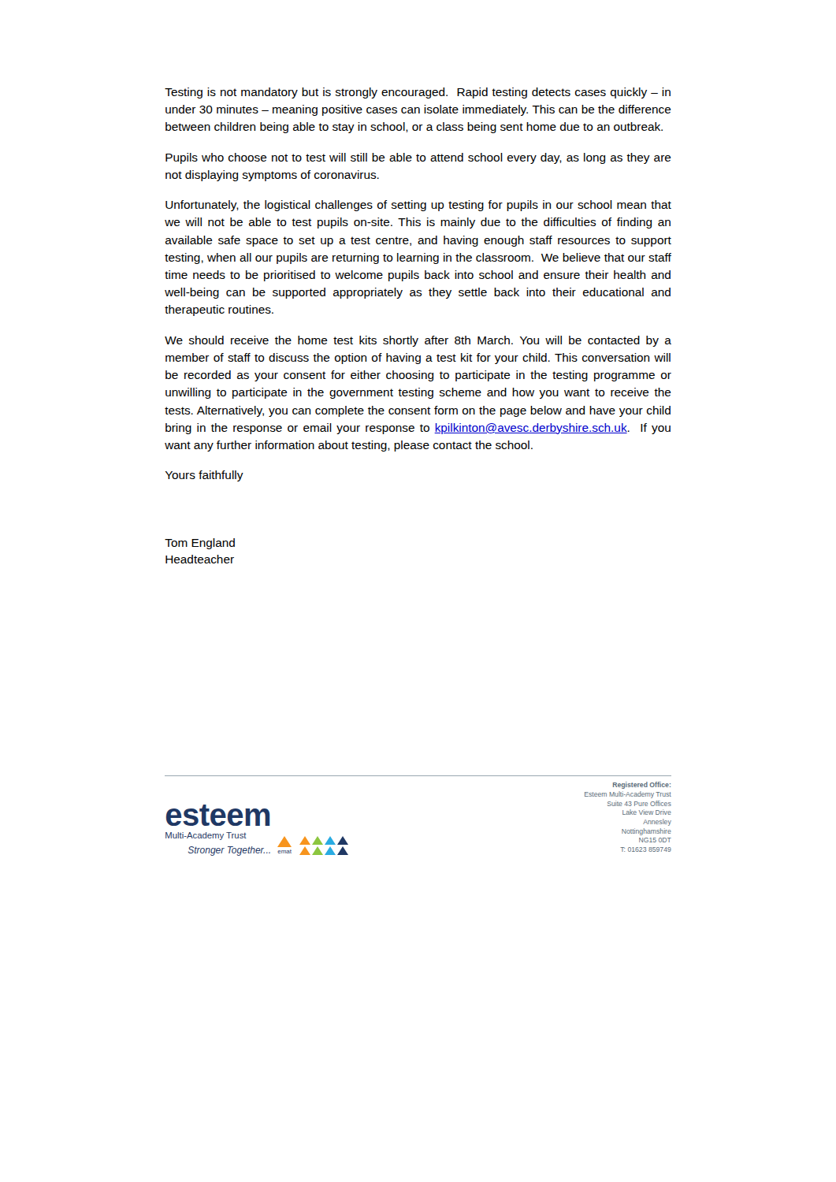Testing is not mandatory but is strongly encouraged. Rapid testing detects cases quickly – in under 30 minutes – meaning positive cases can isolate immediately. This can be the difference between children being able to stay in school, or a class being sent home due to an outbreak.
Pupils who choose not to test will still be able to attend school every day, as long as they are not displaying symptoms of coronavirus.
Unfortunately, the logistical challenges of setting up testing for pupils in our school mean that we will not be able to test pupils on-site. This is mainly due to the difficulties of finding an available safe space to set up a test centre, and having enough staff resources to support testing, when all our pupils are returning to learning in the classroom. We believe that our staff time needs to be prioritised to welcome pupils back into school and ensure their health and well-being can be supported appropriately as they settle back into their educational and therapeutic routines.
We should receive the home test kits shortly after 8th March. You will be contacted by a member of staff to discuss the option of having a test kit for your child. This conversation will be recorded as your consent for either choosing to participate in the testing programme or unwilling to participate in the government testing scheme and how you want to receive the tests. Alternatively, you can complete the consent form on the page below and have your child bring in the response or email your response to kpilkinton@avesc.derbyshire.sch.uk. If you want any further information about testing, please contact the school.
Yours faithfully
Tom England
Headteacher
esteem Multi-Academy Trust Stronger Together...
emat
Registered Office:
Esteem Multi-Academy Trust
Suite 43 Pure Offices
Lake View Drive
Annesley
Nottinghamshire
NG15 0DT
T: 01623 859749